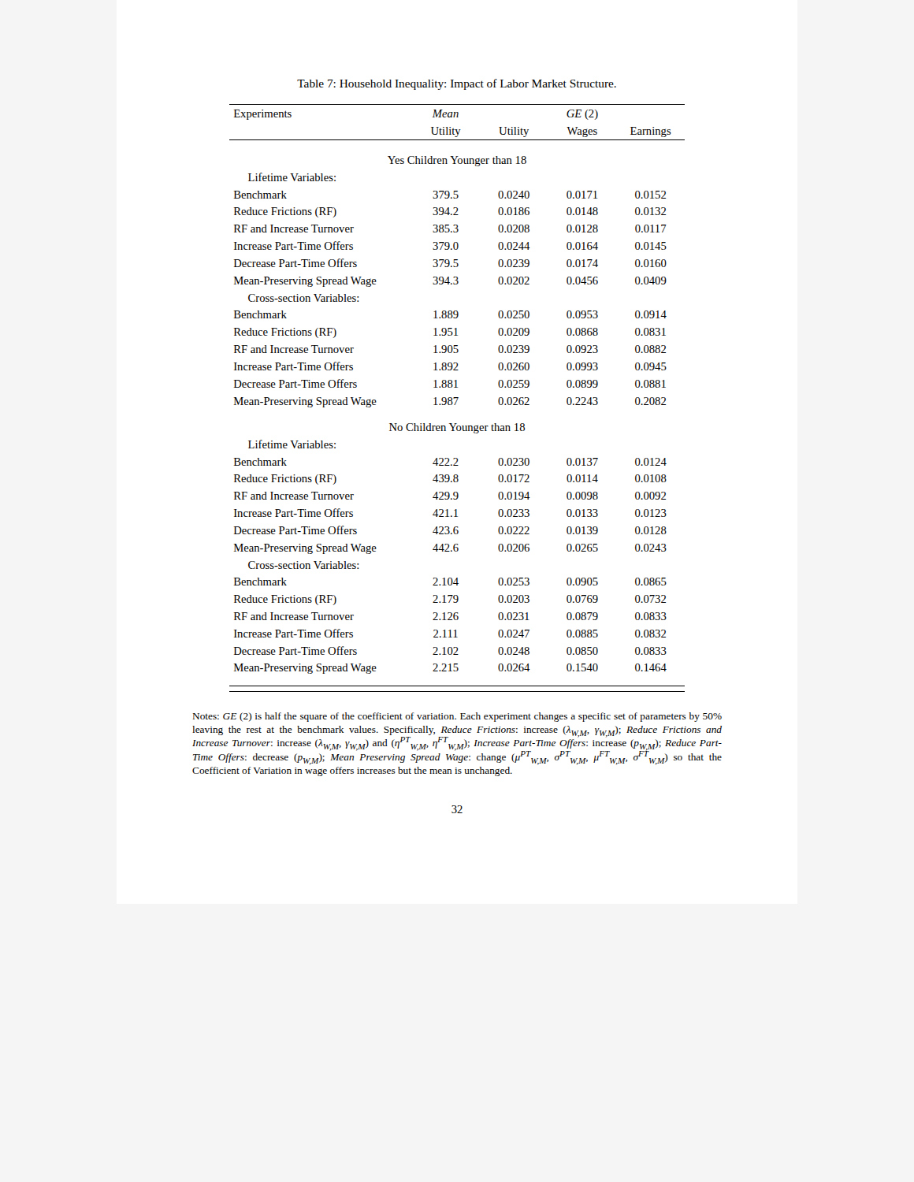Table 7: Household Inequality: Impact of Labor Market Structure.
| Experiments | Mean | | GE (2) | |
| | Utility | Utility | Wages | Earnings |
| Yes Children Younger than 18 |
| Lifetime Variables: | | | | |
| Benchmark | 379.5 | 0.0240 | 0.0171 | 0.0152 |
| Reduce Frictions (RF) | 394.2 | 0.0186 | 0.0148 | 0.0132 |
| RF and Increase Turnover | 385.3 | 0.0208 | 0.0128 | 0.0117 |
| Increase Part-Time Offers | 379.0 | 0.0244 | 0.0164 | 0.0145 |
| Decrease Part-Time Offers | 379.5 | 0.0239 | 0.0174 | 0.0160 |
| Mean-Preserving Spread Wage | 394.3 | 0.0202 | 0.0456 | 0.0409 |
| Cross-section Variables: | | | | |
| Benchmark | 1.889 | 0.0250 | 0.0953 | 0.0914 |
| Reduce Frictions (RF) | 1.951 | 0.0209 | 0.0868 | 0.0831 |
| RF and Increase Turnover | 1.905 | 0.0239 | 0.0923 | 0.0882 |
| Increase Part-Time Offers | 1.892 | 0.0260 | 0.0993 | 0.0945 |
| Decrease Part-Time Offers | 1.881 | 0.0259 | 0.0899 | 0.0881 |
| Mean-Preserving Spread Wage | 1.987 | 0.0262 | 0.2243 | 0.2082 |
| No Children Younger than 18 |
| Lifetime Variables: | | | | |
| Benchmark | 422.2 | 0.0230 | 0.0137 | 0.0124 |
| Reduce Frictions (RF) | 439.8 | 0.0172 | 0.0114 | 0.0108 |
| RF and Increase Turnover | 429.9 | 0.0194 | 0.0098 | 0.0092 |
| Increase Part-Time Offers | 421.1 | 0.0233 | 0.0133 | 0.0123 |
| Decrease Part-Time Offers | 423.6 | 0.0222 | 0.0139 | 0.0128 |
| Mean-Preserving Spread Wage | 442.6 | 0.0206 | 0.0265 | 0.0243 |
| Cross-section Variables: | | | | |
| Benchmark | 2.104 | 0.0253 | 0.0905 | 0.0865 |
| Reduce Frictions (RF) | 2.179 | 0.0203 | 0.0769 | 0.0732 |
| RF and Increase Turnover | 2.126 | 0.0231 | 0.0879 | 0.0833 |
| Increase Part-Time Offers | 2.111 | 0.0247 | 0.0885 | 0.0832 |
| Decrease Part-Time Offers | 2.102 | 0.0248 | 0.0850 | 0.0833 |
| Mean-Preserving Spread Wage | 2.215 | 0.0264 | 0.1540 | 0.1464 |
Notes: GE (2) is half the square of the coefficient of variation. Each experiment changes a specific set of parameters by 50% leaving the rest at the benchmark values. Specifically, Reduce Frictions: increase (λW,M, γW,M); Reduce Frictions and Increase Turnover: increase (λW,M, γW,M) and (ηPTW,M, ηFTW,M); Increase Part-Time Offers: increase (pW,M); Reduce Part-Time Offers: decrease (pW,M); Mean Preserving Spread Wage: change (μPTW,M, σPTW,M, μFTW,M, σFTW,M) so that the Coefficient of Variation in wage offers increases but the mean is unchanged.
32